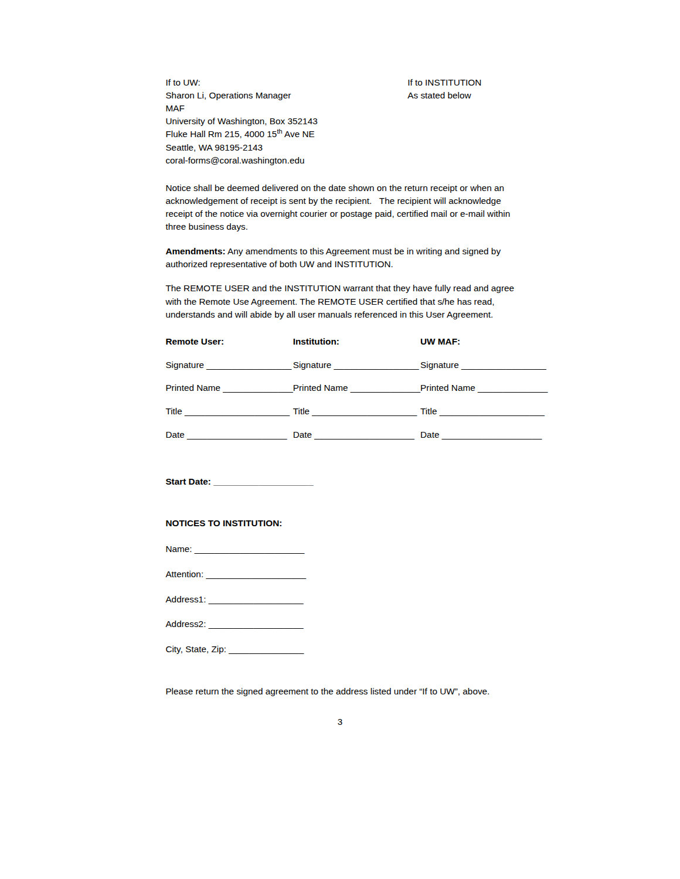If to UW: Sharon Li, Operations Manager MAF University of Washington, Box 352143 Fluke Hall Rm 215, 4000 15th Ave NE Seattle, WA 98195-2143 coral-forms@coral.washington.edu
If to INSTITUTION As stated below
Notice shall be deemed delivered on the date shown on the return receipt or when an acknowledgement of receipt is sent by the recipient. The recipient will acknowledge receipt of the notice via overnight courier or postage paid, certified mail or e-mail within three business days.
Amendments: Any amendments to this Agreement must be in writing and signed by authorized representative of both UW and INSTITUTION.
The REMOTE USER and the INSTITUTION warrant that they have fully read and agree with the Remote Use Agreement. The REMOTE USER certified that s/he has read, understands and will abide by all user manuals referenced in this User Agreement.
| Remote User: | Institution: | UW MAF: |
| --- | --- | --- |
| Signature _________________ | Signature _________________ | Signature _________________ |
| Printed Name ______________ | Printed Name ______________ | Printed Name ______________ |
| Title _____________________ | Title _____________________ | Title _____________________ |
| Date ____________________ | Date ____________________ | Date ____________________ |
Start Date: ____________________
NOTICES TO INSTITUTION:
Name: ______________________
Attention: ____________________
Address1: ___________________
Address2: ___________________
City, State, Zip: _______________
Please return the signed agreement to the address listed under “If to UW”, above.
3